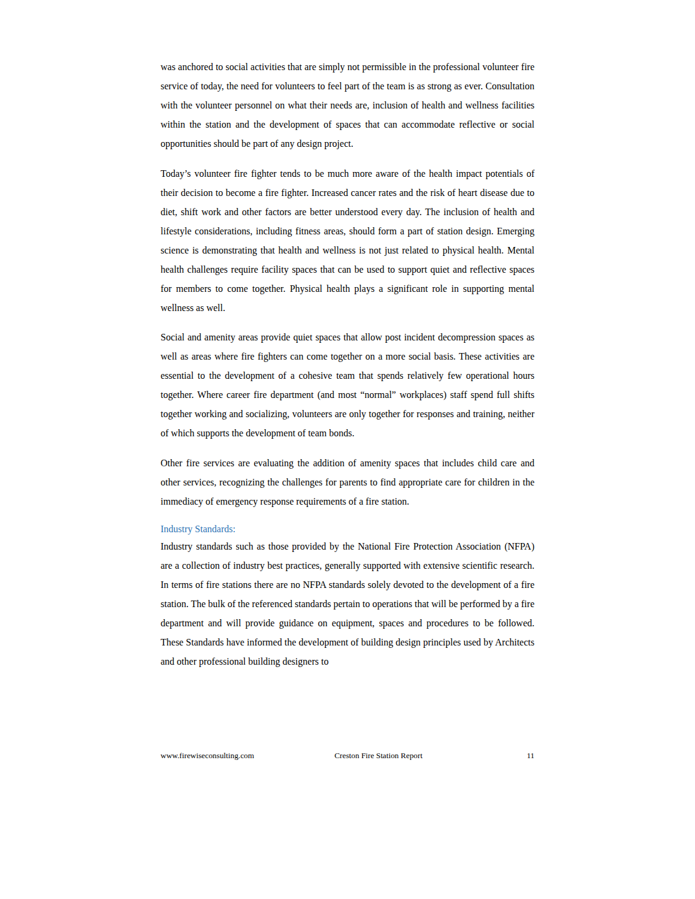was anchored to social activities that are simply not permissible in the professional volunteer fire service of today, the need for volunteers to feel part of the team is as strong as ever. Consultation with the volunteer personnel on what their needs are, inclusion of health and wellness facilities within the station and the development of spaces that can accommodate reflective or social opportunities should be part of any design project.
Today’s volunteer fire fighter tends to be much more aware of the health impact potentials of their decision to become a fire fighter. Increased cancer rates and the risk of heart disease due to diet, shift work and other factors are better understood every day. The inclusion of health and lifestyle considerations, including fitness areas, should form a part of station design. Emerging science is demonstrating that health and wellness is not just related to physical health. Mental health challenges require facility spaces that can be used to support quiet and reflective spaces for members to come together. Physical health plays a significant role in supporting mental wellness as well.
Social and amenity areas provide quiet spaces that allow post incident decompression spaces as well as areas where fire fighters can come together on a more social basis. These activities are essential to the development of a cohesive team that spends relatively few operational hours together. Where career fire department (and most “normal” workplaces) staff spend full shifts together working and socializing, volunteers are only together for responses and training, neither of which supports the development of team bonds.
Other fire services are evaluating the addition of amenity spaces that includes child care and other services, recognizing the challenges for parents to find appropriate care for children in the immediacy of emergency response requirements of a fire station.
Industry Standards:
Industry standards such as those provided by the National Fire Protection Association (NFPA) are a collection of industry best practices, generally supported with extensive scientific research. In terms of fire stations there are no NFPA standards solely devoted to the development of a fire station. The bulk of the referenced standards pertain to operations that will be performed by a fire department and will provide guidance on equipment, spaces and procedures to be followed. These Standards have informed the development of building design principles used by Architects and other professional building designers to
www.firewiseconsulting.com
Creston Fire Station Report
11